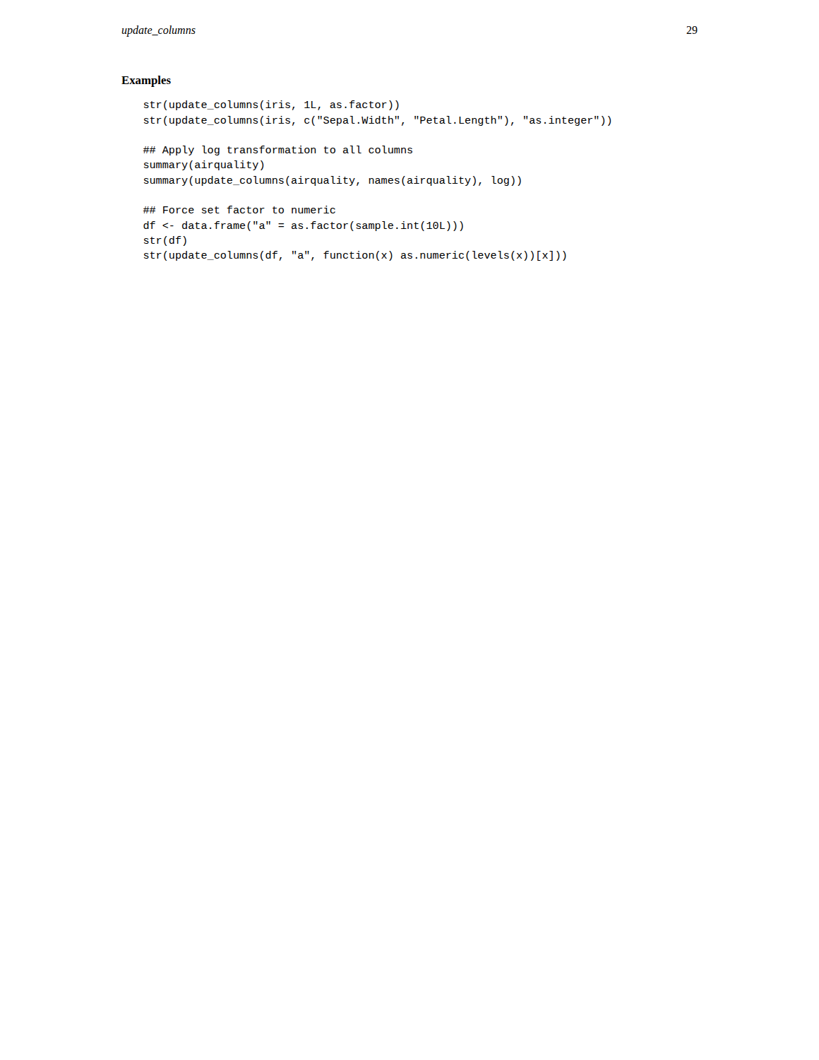update_columns 29
Examples
str(update_columns(iris, 1L, as.factor))
str(update_columns(iris, c("Sepal.Width", "Petal.Length"), "as.integer"))

## Apply log transformation to all columns
summary(airquality)
summary(update_columns(airquality, names(airquality), log))

## Force set factor to numeric
df <- data.frame("a" = as.factor(sample.int(10L)))
str(df)
str(update_columns(df, "a", function(x) as.numeric(levels(x))[x]))